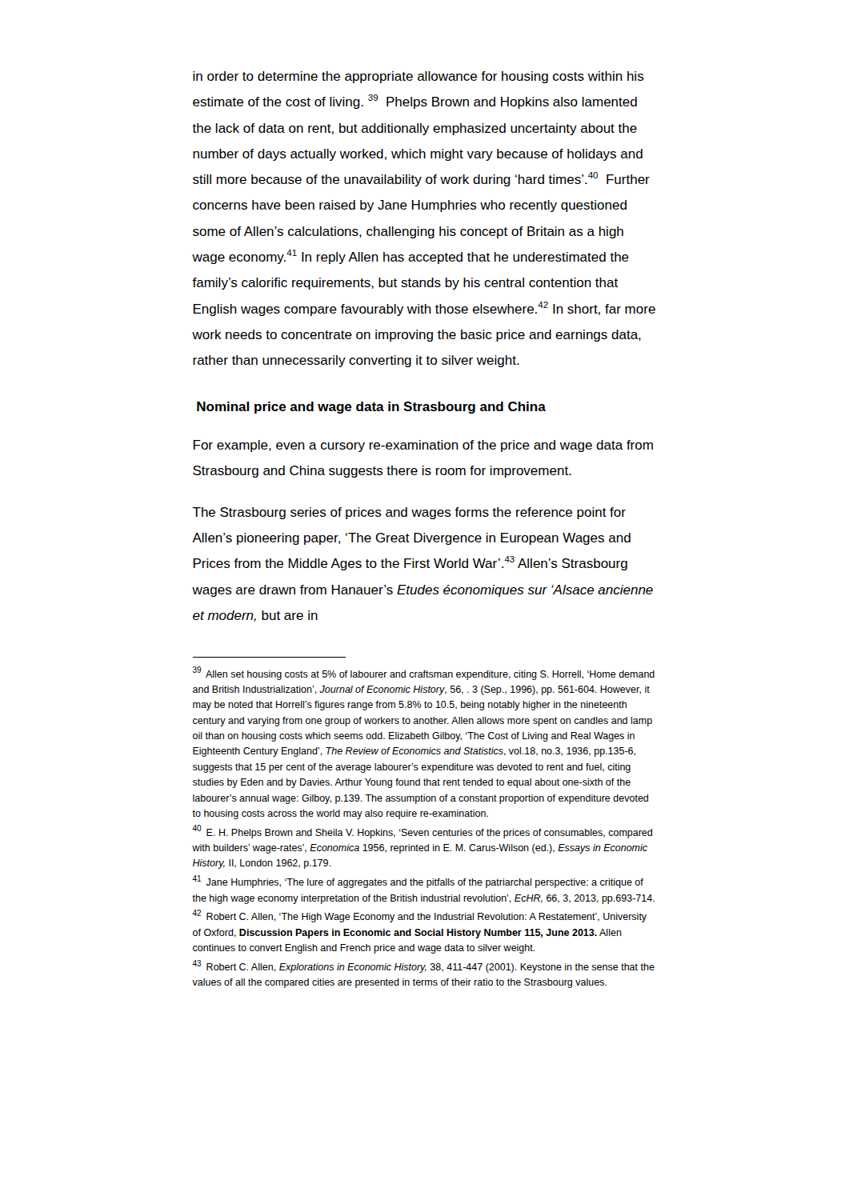in order to determine the appropriate allowance for housing costs within his estimate of the cost of living. 39 Phelps Brown and Hopkins also lamented the lack of data on rent, but additionally emphasized uncertainty about the number of days actually worked, which might vary because of holidays and still more because of the unavailability of work during ‘hard times’.40 Further concerns have been raised by Jane Humphries who recently questioned some of Allen’s calculations, challenging his concept of Britain as a high wage economy.41 In reply Allen has accepted that he underestimated the family’s calorific requirements, but stands by his central contention that English wages compare favourably with those elsewhere.42 In short, far more work needs to concentrate on improving the basic price and earnings data, rather than unnecessarily converting it to silver weight.
Nominal price and wage data in Strasbourg and China
For example, even a cursory re-examination of the price and wage data from Strasbourg and China suggests there is room for improvement.
The Strasbourg series of prices and wages forms the reference point for Allen’s pioneering paper, ‘The Great Divergence in European Wages and Prices from the Middle Ages to the First World War’.43 Allen’s Strasbourg wages are drawn from Hanauer’s Etudes économiques sur ‘Alsace ancienne et modern, but are in
39 Allen set housing costs at 5% of labourer and craftsman expenditure, citing S. Horrell, ‘Home demand and British Industrialization’, Journal of Economic History, 56, . 3 (Sep., 1996), pp. 561-604. However, it may be noted that Horrell’s figures range from 5.8% to 10.5, being notably higher in the nineteenth century and varying from one group of workers to another. Allen allows more spent on candles and lamp oil than on housing costs which seems odd. Elizabeth Gilboy, ‘The Cost of Living and Real Wages in Eighteenth Century England’, The Review of Economics and Statistics, vol.18, no.3, 1936, pp.135-6, suggests that 15 per cent of the average labourer’s expenditure was devoted to rent and fuel, citing studies by Eden and by Davies. Arthur Young found that rent tended to equal about one-sixth of the labourer’s annual wage: Gilboy, p.139. The assumption of a constant proportion of expenditure devoted to housing costs across the world may also require re-examination.
40 E. H. Phelps Brown and Sheila V. Hopkins, ‘Seven centuries of the prices of consumables, compared with builders’ wage-rates’, Economica 1956, reprinted in E. M. Carus-Wilson (ed.), Essays in Economic History, II, London 1962, p.179.
41 Jane Humphries, ‘The lure of aggregates and the pitfalls of the patriarchal perspective: a critique of the high wage economy interpretation of the British industrial revolution’, EcHR, 66, 3, 2013, pp.693-714.
42 Robert C. Allen, ‘The High Wage Economy and the Industrial Revolution: A Restatement’, University of Oxford, Discussion Papers in Economic and Social History Number 115, June 2013. Allen continues to convert English and French price and wage data to silver weight.
43 Robert C. Allen, Explorations in Economic History, 38, 411-447 (2001). Keystone in the sense that the values of all the compared cities are presented in terms of their ratio to the Strasbourg values.